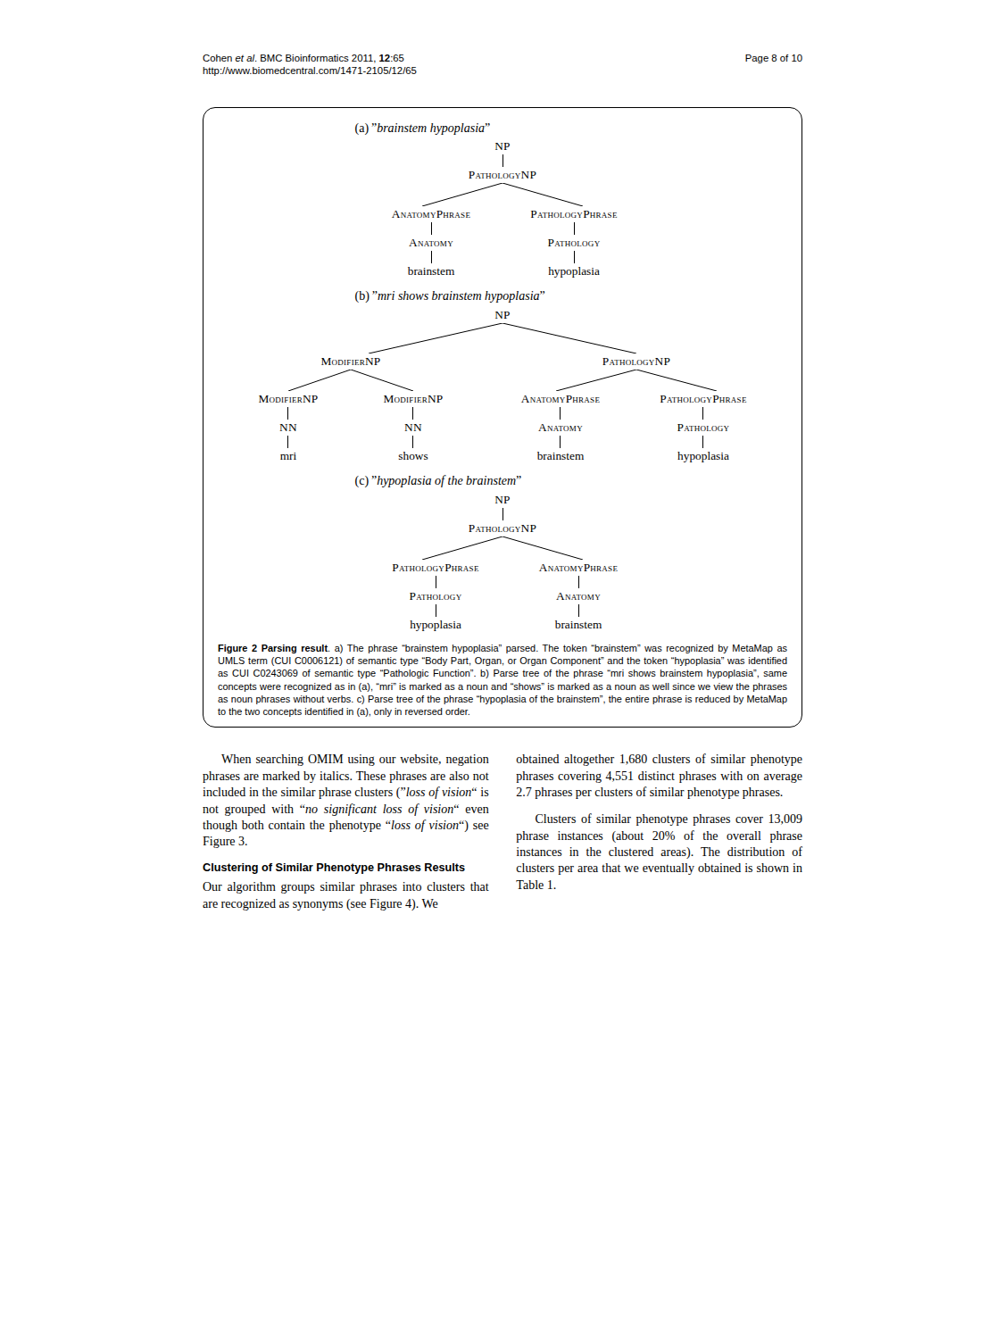Cohen et al. BMC Bioinformatics 2011, 12:65
http://www.biomedcentral.com/1471-2105/12/65
Page 8 of 10
(a) ”brainstem hypoplasia”
| NP |
| PathologyNP |
| AnatomyPhrase | | PathologyPhrase |
| Anatomy | | Pathology |
| brainstem | | hypoplasia |
(b) ”mri shows brainstem hypoplasia”
| NP |
| ModifierNP | | PathologyNP |
| ModifierNP | | ModifierNP | | AnatomyPhrase | | PathologyPhrase |
| NN | | NN | | Anatomy | | Pathology |
| mri | | shows | | brainstem | | hypoplasia |
(c) ”hypoplasia of the brainstem”
| NP |
| PathologyNP |
| PathologyPhrase | | AnatomyPhrase |
| Pathology | | Anatomy |
| hypoplasia | | brainstem |
Figure 2 Parsing result. a) The phrase “brainstem hypoplasia” parsed. The token “brainstem” was recognized by MetaMap as UMLS term (CUI C0006121) of semantic type “Body Part, Organ, or Organ Component” and the token “hypoplasia” was identified as CUI C0243069 of semantic type “Pathologic Function”. b) Parse tree of the phrase “mri shows brainstem hypoplasia”, same concepts were recognized as in (a), “mri” is marked as a noun and “shows” is marked as a noun as well since we view the phrases as noun phrases without verbs. c) Parse tree of the phrase “hypoplasia of the brainstem”, the entire phrase is reduced by MetaMap to the two concepts identified in (a), only in reversed order.
When searching OMIM using our website, negation phrases are marked by italics. These phrases are also not included in the similar phrase clusters (”loss of vision“ is not grouped with “no significant loss of vision“ even though both contain the phenotype “loss of vision“) see Figure 3.
Clustering of Similar Phenotype Phrases Results
Our algorithm groups similar phrases into clusters that are recognized as synonyms (see Figure 4). We
obtained altogether 1,680 clusters of similar phenotype phrases covering 4,551 distinct phrases with on average 2.7 phrases per clusters of similar phenotype phrases.
Clusters of similar phenotype phrases cover 13,009 phrase instances (about 20% of the overall phrase instances in the clustered areas). The distribution of clusters per area that we eventually obtained is shown in Table 1.